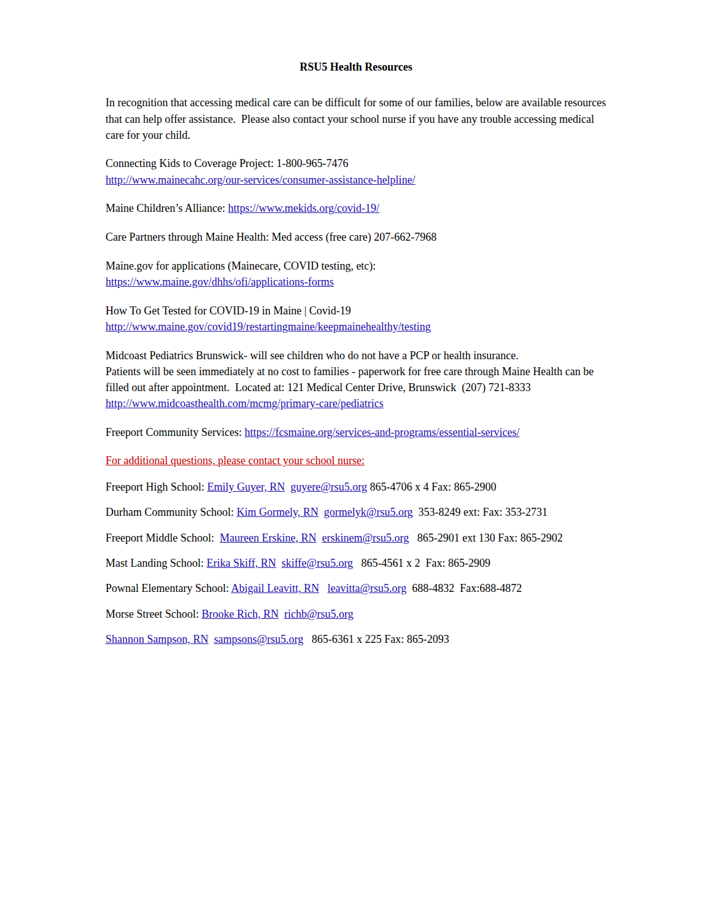RSU5 Health Resources
In recognition that accessing medical care can be difficult for some of our families, below are available resources that can help offer assistance. Please also contact your school nurse if you have any trouble accessing medical care for your child.
Connecting Kids to Coverage Project: 1-800-965-7476
http://www.mainecahc.org/our-services/consumer-assistance-helpline/
Maine Children’s Alliance: https://www.mekids.org/covid-19/
Care Partners through Maine Health: Med access (free care) 207-662-7968
Maine.gov for applications (Mainecare, COVID testing, etc):
https://www.maine.gov/dhhs/ofi/applications-forms
How To Get Tested for COVID-19 in Maine | Covid-19
http://www.maine.gov/covid19/restartingmaine/keepmainehealthy/testing
Midcoast Pediatrics Brunswick- will see children who do not have a PCP or health insurance.
Patients will be seen immediately at no cost to families - paperwork for free care through Maine Health can be filled out after appointment. Located at: 121 Medical Center Drive, Brunswick (207) 721-8333
http://www.midcoasthealth.com/mcmg/primary-care/pediatrics
Freeport Community Services: https://fcsmaine.org/services-and-programs/essential-services/
For additional questions, please contact your school nurse:
Freeport High School: Emily Guyer, RN guyere@rsu5.org 865-4706 x 4 Fax: 865-2900
Durham Community School: Kim Gormely, RN gormelyk@rsu5.org 353-8249 ext: Fax: 353-2731
Freeport Middle School: Maureen Erskine, RN erskinem@rsu5.org 865-2901 ext 130 Fax: 865-2902
Mast Landing School: Erika Skiff, RN skiffe@rsu5.org 865-4561 x 2 Fax: 865-2909
Pownal Elementary School: Abigail Leavitt, RN leavitta@rsu5.org 688-4832 Fax:688-4872
Morse Street School: Brooke Rich, RN richb@rsu5.org
Shannon Sampson, RN sampsons@rsu5.org 865-6361 x 225 Fax: 865-2093